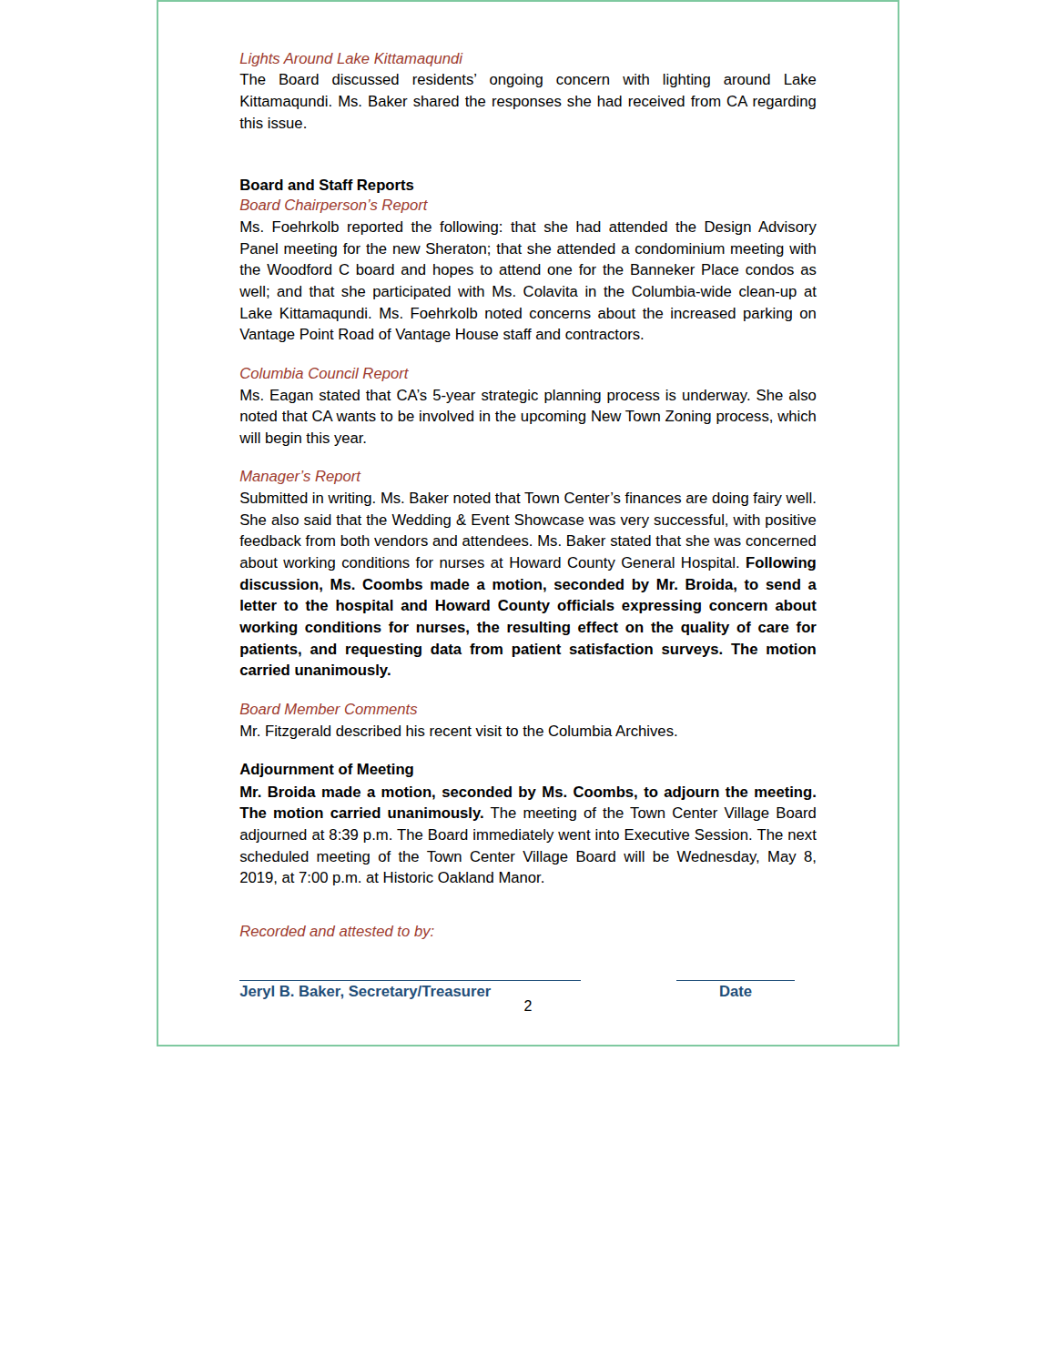Lights Around Lake Kittamaqundi
The Board discussed residents’ ongoing concern with lighting around Lake Kittamaqundi. Ms. Baker shared the responses she had received from CA regarding this issue.
Board and Staff Reports
Board Chairperson’s Report
Ms. Foehrkolb reported the following: that she had attended the Design Advisory Panel meeting for the new Sheraton; that she attended a condominium meeting with the Woodford C board and hopes to attend one for the Banneker Place condos as well; and that she participated with Ms. Colavita in the Columbia-wide clean-up at Lake Kittamaqundi. Ms. Foehrkolb noted concerns about the increased parking on Vantage Point Road of Vantage House staff and contractors.
Columbia Council Report
Ms. Eagan stated that CA’s 5-year strategic planning process is underway. She also noted that CA wants to be involved in the upcoming New Town Zoning process, which will begin this year.
Manager’s Report
Submitted in writing. Ms. Baker noted that Town Center’s finances are doing fairy well. She also said that the Wedding & Event Showcase was very successful, with positive feedback from both vendors and attendees. Ms. Baker stated that she was concerned about working conditions for nurses at Howard County General Hospital. Following discussion, Ms. Coombs made a motion, seconded by Mr. Broida, to send a letter to the hospital and Howard County officials expressing concern about working conditions for nurses, the resulting effect on the quality of care for patients, and requesting data from patient satisfaction surveys. The motion carried unanimously.
Board Member Comments
Mr. Fitzgerald described his recent visit to the Columbia Archives.
Adjournment of Meeting
Mr. Broida made a motion, seconded by Ms. Coombs, to adjourn the meeting. The motion carried unanimously. The meeting of the Town Center Village Board adjourned at 8:39 p.m. The Board immediately went into Executive Session. The next scheduled meeting of the Town Center Village Board will be Wednesday, May 8, 2019, at 7:00 p.m. at Historic Oakland Manor.
Recorded and attested to by:
Jeryl B. Baker, Secretary/Treasurer
Date
2